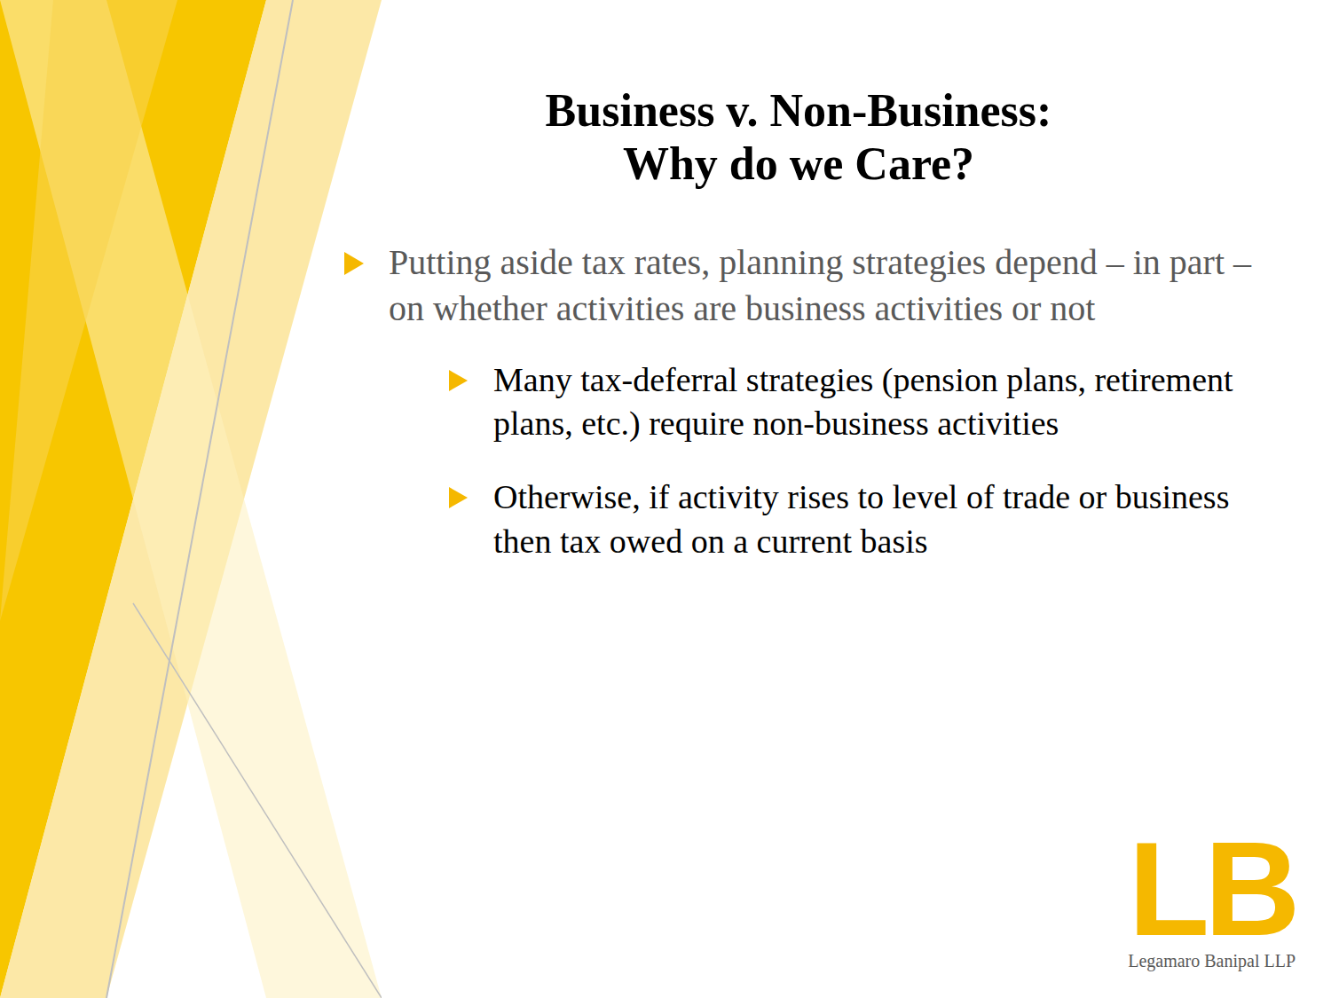Business v. Non-Business:
Why do we Care?
Putting aside tax rates, planning strategies depend – in part – on whether activities are business activities or not
Many tax-deferral strategies (pension plans, retirement plans, etc.) require non-business activities
Otherwise, if activity rises to level of trade or business then tax owed on a current basis
LB
Legamaro Banipal LLP